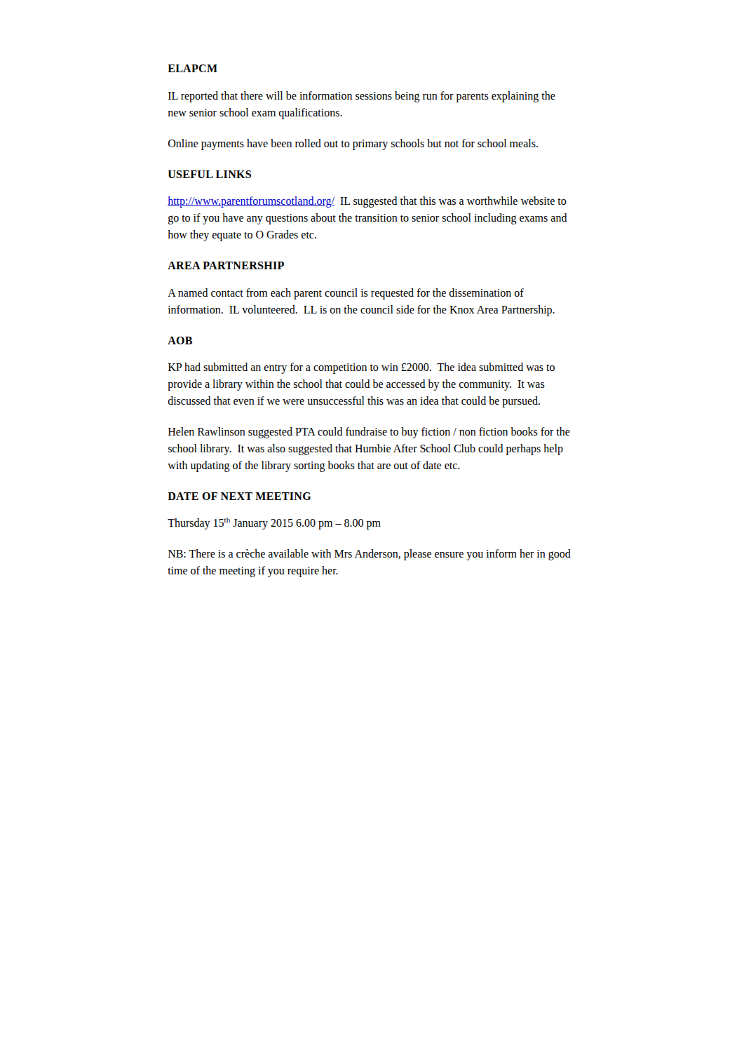ELAPCM
IL reported that there will be information sessions being run for parents explaining the new senior school exam qualifications.
Online payments have been rolled out to primary schools but not for school meals.
USEFUL LINKS
http://www.parentforumscotland.org/ IL suggested that this was a worthwhile website to go to if you have any questions about the transition to senior school including exams and how they equate to O Grades etc.
AREA PARTNERSHIP
A named contact from each parent council is requested for the dissemination of information. IL volunteered. LL is on the council side for the Knox Area Partnership.
AOB
KP had submitted an entry for a competition to win £2000. The idea submitted was to provide a library within the school that could be accessed by the community. It was discussed that even if we were unsuccessful this was an idea that could be pursued.
Helen Rawlinson suggested PTA could fundraise to buy fiction / non fiction books for the school library. It was also suggested that Humbie After School Club could perhaps help with updating of the library sorting books that are out of date etc.
DATE OF NEXT MEETING
Thursday 15th January 2015 6.00 pm – 8.00 pm
NB: There is a crèche available with Mrs Anderson, please ensure you inform her in good time of the meeting if you require her.